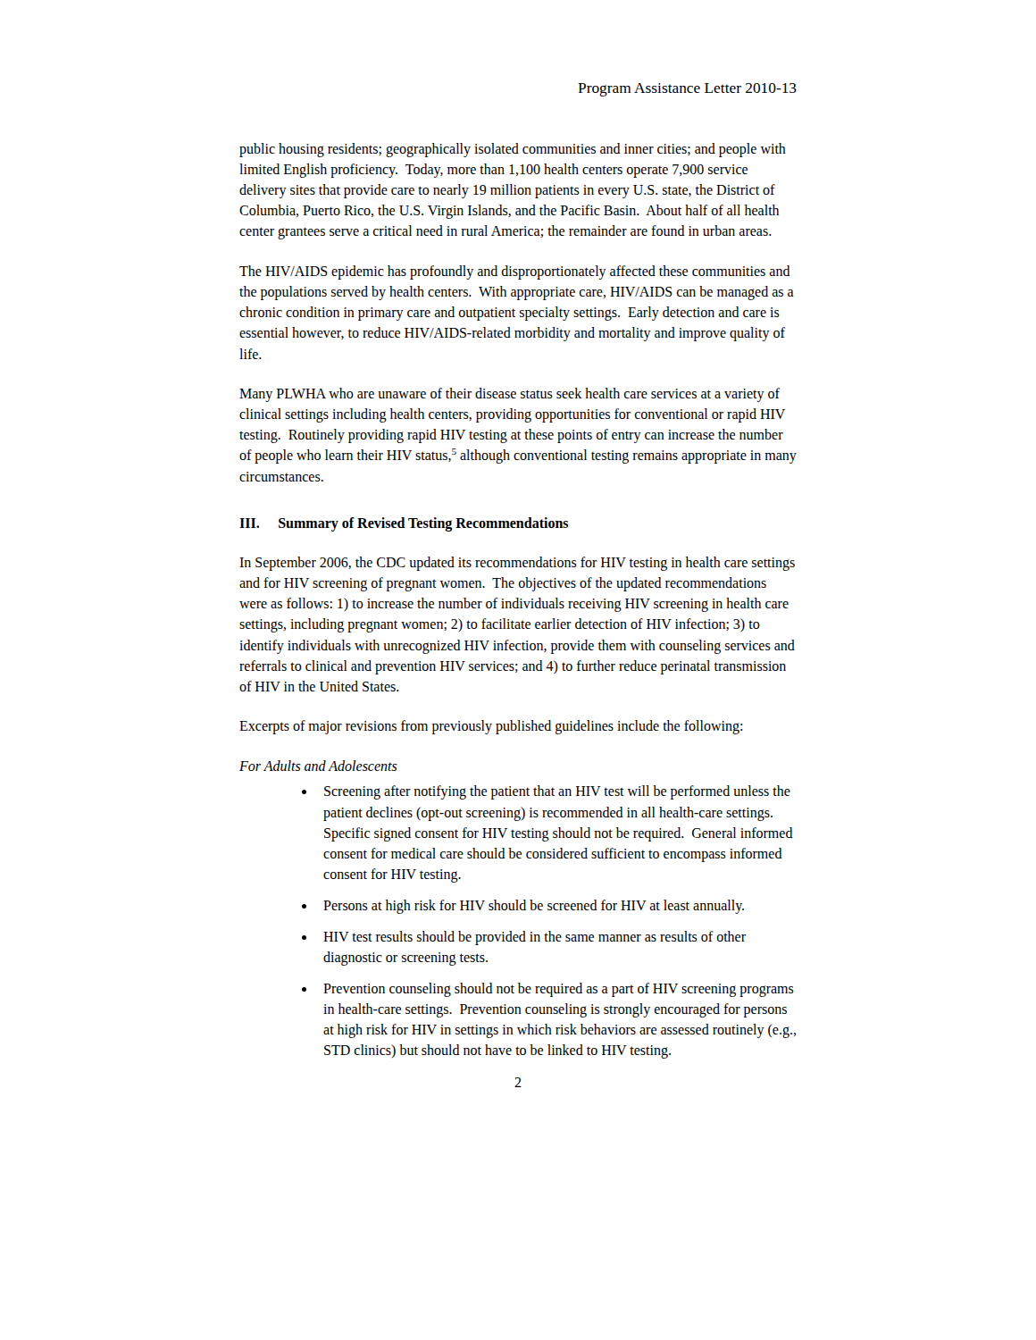Program Assistance Letter 2010-13
public housing residents; geographically isolated communities and inner cities; and people with limited English proficiency. Today, more than 1,100 health centers operate 7,900 service delivery sites that provide care to nearly 19 million patients in every U.S. state, the District of Columbia, Puerto Rico, the U.S. Virgin Islands, and the Pacific Basin. About half of all health center grantees serve a critical need in rural America; the remainder are found in urban areas.
The HIV/AIDS epidemic has profoundly and disproportionately affected these communities and the populations served by health centers. With appropriate care, HIV/AIDS can be managed as a chronic condition in primary care and outpatient specialty settings. Early detection and care is essential however, to reduce HIV/AIDS-related morbidity and mortality and improve quality of life.
Many PLWHA who are unaware of their disease status seek health care services at a variety of clinical settings including health centers, providing opportunities for conventional or rapid HIV testing. Routinely providing rapid HIV testing at these points of entry can increase the number of people who learn their HIV status,5 although conventional testing remains appropriate in many circumstances.
III. Summary of Revised Testing Recommendations
In September 2006, the CDC updated its recommendations for HIV testing in health care settings and for HIV screening of pregnant women. The objectives of the updated recommendations were as follows: 1) to increase the number of individuals receiving HIV screening in health care settings, including pregnant women; 2) to facilitate earlier detection of HIV infection; 3) to identify individuals with unrecognized HIV infection, provide them with counseling services and referrals to clinical and prevention HIV services; and 4) to further reduce perinatal transmission of HIV in the United States.
Excerpts of major revisions from previously published guidelines include the following:
For Adults and Adolescents
Screening after notifying the patient that an HIV test will be performed unless the patient declines (opt-out screening) is recommended in all health-care settings. Specific signed consent for HIV testing should not be required. General informed consent for medical care should be considered sufficient to encompass informed consent for HIV testing.
Persons at high risk for HIV should be screened for HIV at least annually.
HIV test results should be provided in the same manner as results of other diagnostic or screening tests.
Prevention counseling should not be required as a part of HIV screening programs in health-care settings. Prevention counseling is strongly encouraged for persons at high risk for HIV in settings in which risk behaviors are assessed routinely (e.g., STD clinics) but should not have to be linked to HIV testing.
2